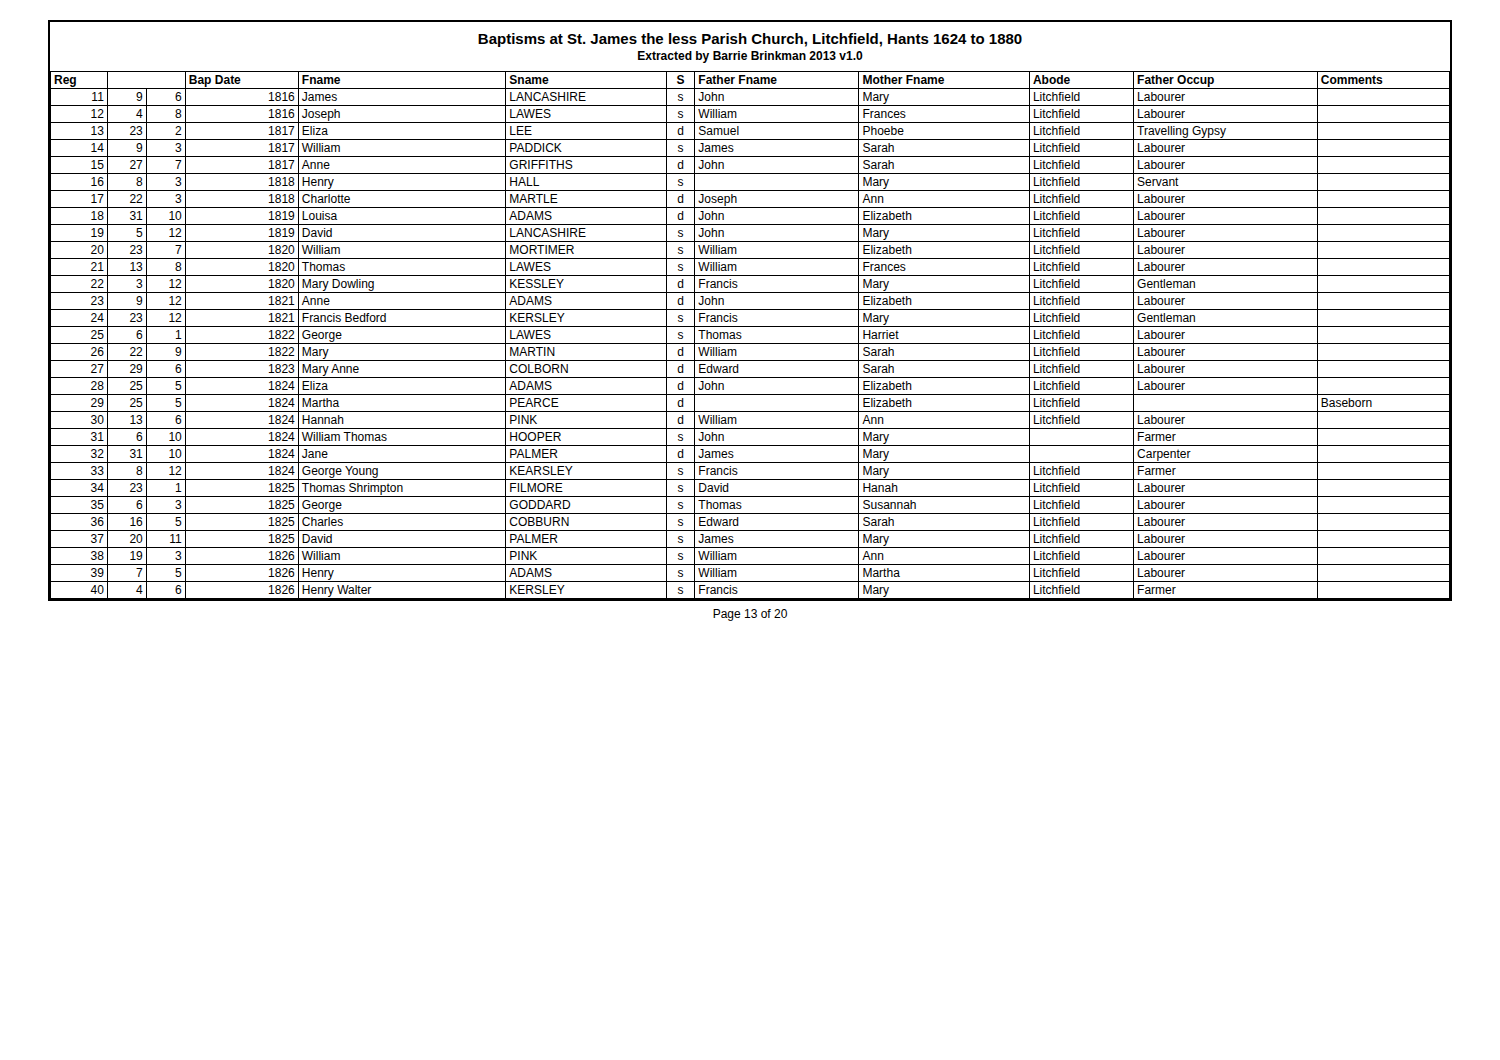Baptisms at St. James the less Parish Church, Litchfield, Hants 1624 to 1880
Extracted by Barrie Brinkman 2013 v1.0
| Reg | | Bap Date | Fname | Sname | S | Father Fname | Mother Fname | Abode | Father Occup | Comments |
| --- | --- | --- | --- | --- | --- | --- | --- | --- | --- | --- |
| 11 | 9 | 6 | 1816 | James | LANCASHIRE | s | John | Mary | Litchfield | Labourer | |
| 12 | 4 | 8 | 1816 | Joseph | LAWES | s | William | Frances | Litchfield | Labourer | |
| 13 | 23 | 2 | 1817 | Eliza | LEE | d | Samuel | Phoebe | Litchfield | Travelling Gypsy | |
| 14 | 9 | 3 | 1817 | William | PADDICK | s | James | Sarah | Litchfield | Labourer | |
| 15 | 27 | 7 | 1817 | Anne | GRIFFITHS | d | John | Sarah | Litchfield | Labourer | |
| 16 | 8 | 3 | 1818 | Henry | HALL | s | | Mary | Litchfield | Servant | |
| 17 | 22 | 3 | 1818 | Charlotte | MARTLE | d | Joseph | Ann | Litchfield | Labourer | |
| 18 | 31 | 10 | 1819 | Louisa | ADAMS | d | John | Elizabeth | Litchfield | Labourer | |
| 19 | 5 | 12 | 1819 | David | LANCASHIRE | s | John | Mary | Litchfield | Labourer | |
| 20 | 23 | 7 | 1820 | William | MORTIMER | s | William | Elizabeth | Litchfield | Labourer | |
| 21 | 13 | 8 | 1820 | Thomas | LAWES | s | William | Frances | Litchfield | Labourer | |
| 22 | 3 | 12 | 1820 | Mary Dowling | KESSLEY | d | Francis | Mary | Litchfield | Gentleman | |
| 23 | 9 | 12 | 1821 | Anne | ADAMS | d | John | Elizabeth | Litchfield | Labourer | |
| 24 | 23 | 12 | 1821 | Francis Bedford | KERSLEY | s | Francis | Mary | Litchfield | Gentleman | |
| 25 | 6 | 1 | 1822 | George | LAWES | s | Thomas | Harriet | Litchfield | Labourer | |
| 26 | 22 | 9 | 1822 | Mary | MARTIN | d | William | Sarah | Litchfield | Labourer | |
| 27 | 29 | 6 | 1823 | Mary Anne | COLBORN | d | Edward | Sarah | Litchfield | Labourer | |
| 28 | 25 | 5 | 1824 | Eliza | ADAMS | d | John | Elizabeth | Litchfield | Labourer | |
| 29 | 25 | 5 | 1824 | Martha | PEARCE | d | | Elizabeth | Litchfield | | Baseborn |
| 30 | 13 | 6 | 1824 | Hannah | PINK | d | William | Ann | Litchfield | Labourer | |
| 31 | 6 | 10 | 1824 | William Thomas | HOOPER | s | John | Mary | | Farmer | |
| 32 | 31 | 10 | 1824 | Jane | PALMER | d | James | Mary | | Carpenter | |
| 33 | 8 | 12 | 1824 | George Young | KEARSLEY | s | Francis | Mary | Litchfield | Farmer | |
| 34 | 23 | 1 | 1825 | Thomas Shrimpton | FILMORE | s | David | Hanah | Litchfield | Labourer | |
| 35 | 6 | 3 | 1825 | George | GODDARD | s | Thomas | Susannah | Litchfield | Labourer | |
| 36 | 16 | 5 | 1825 | Charles | COBBURN | s | Edward | Sarah | Litchfield | Labourer | |
| 37 | 20 | 11 | 1825 | David | PALMER | s | James | Mary | Litchfield | Labourer | |
| 38 | 19 | 3 | 1826 | William | PINK | s | William | Ann | Litchfield | Labourer | |
| 39 | 7 | 5 | 1826 | Henry | ADAMS | s | William | Martha | Litchfield | Labourer | |
| 40 | 4 | 6 | 1826 | Henry Walter | KERSLEY | s | Francis | Mary | Litchfield | Farmer | |
Page 13 of 20